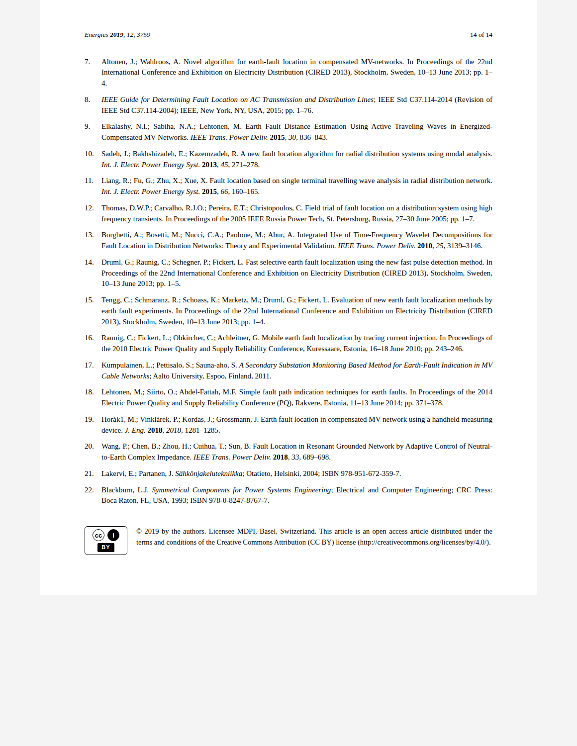Energies 2019, 12, 3759 14 of 14
Altonen, J.; Wahlroos, A. Novel algorithm for earth-fault location in compensated MV-networks. In Proceedings of the 22nd International Conference and Exhibition on Electricity Distribution (CIRED 2013), Stockholm, Sweden, 10–13 June 2013; pp. 1–4.
IEEE Guide for Determining Fault Location on AC Transmission and Distribution Lines; IEEE Std C37.114-2014 (Revision of IEEE Std C37.114-2004); IEEE, New York, NY, USA, 2015; pp. 1–76.
Elkalashy, N.I.; Sabiha, N.A.; Lehtonen, M. Earth Fault Distance Estimation Using Active Traveling Waves in Energized-Compensated MV Networks. IEEE Trans. Power Deliv. 2015, 30, 836–843.
Sadeh, J.; Bakhshizadeh, E.; Kazemzadeh, R. A new fault location algorithm for radial distribution systems using modal analysis. Int. J. Electr. Power Energy Syst. 2013, 45, 271–278.
Liang, R.; Fu, G.; Zhu, X.; Xue, X. Fault location based on single terminal travelling wave analysis in radial distribution network. Int. J. Electr. Power Energy Syst. 2015, 66, 160–165.
Thomas, D.W.P.; Carvalho, R.J.O.; Pereira, E.T.; Christopoulos, C. Field trial of fault location on a distribution system using high frequency transients. In Proceedings of the 2005 IEEE Russia Power Tech, St. Petersburg, Russia, 27–30 June 2005; pp. 1–7.
Borghetti, A.; Bosetti, M.; Nucci, C.A.; Paolone, M.; Abur, A. Integrated Use of Time-Frequency Wavelet Decompositions for Fault Location in Distribution Networks: Theory and Experimental Validation. IEEE Trans. Power Deliv. 2010, 25, 3139–3146.
Druml, G.; Raunig, C.; Schegner, P.; Fickert, L. Fast selective earth fault localization using the new fast pulse detection method. In Proceedings of the 22nd International Conference and Exhibition on Electricity Distribution (CIRED 2013), Stockholm, Sweden, 10–13 June 2013; pp. 1–5.
Tengg, C.; Schmaranz, R.; Schoass, K.; Marketz, M.; Druml, G.; Fickert, L. Evaluation of new earth fault localization methods by earth fault experiments. In Proceedings of the 22nd International Conference and Exhibition on Electricity Distribution (CIRED 2013), Stockholm, Sweden, 10–13 June 2013; pp. 1–4.
Raunig, C.; Fickert, L.; Obkircher, C.; Achleitner, G. Mobile earth fault localization by tracing current injection. In Proceedings of the 2010 Electric Power Quality and Supply Reliability Conference, Kuressaare, Estonia, 16–18 June 2010; pp. 243–246.
Kumpulainen, L.; Pettisalo, S.; Sauna-aho, S. A Secondary Substation Monitoring Based Method for Earth-Fault Indication in MV Cable Networks; Aalto University, Espoo, Finland, 2011.
Lehtonen, M.; Siirto, O.; Abdel-Fattah, M.F. Simple fault path indication techniques for earth faults. In Proceedings of the 2014 Electric Power Quality and Supply Reliability Conference (PQ), Rakvere, Estonia, 11–13 June 2014; pp. 371–378.
Horák1, M.; Vinklárek, P.; Kordas, J.; Grossmann, J. Earth fault location in compensated MV network using a handheld measuring device. J. Eng. 2018, 2018, 1281–1285.
Wang, P.; Chen, B.; Zhou, H.; Cuihua, T.; Sun, B. Fault Location in Resonant Grounded Network by Adaptive Control of Neutral-to-Earth Complex Impedance. IEEE Trans. Power Deliv. 2018, 33, 689–698.
Lakervi, E.; Partanen, J. Sähkönjakelutekniikka; Otatieto, Helsinki, 2004; ISBN 978-951-672-359-7.
Blackburn, L.J. Symmetrical Components for Power Systems Engineering; Electrical and Computer Engineering; CRC Press: Boca Raton, FL, USA, 1993; ISBN 978-0-8247-8767-7.
cc i
BY
© 2019 by the authors. Licensee MDPI, Basel, Switzerland. This article is an open access article distributed under the terms and conditions of the Creative Commons Attribution (CC BY) license (http://creativecommons.org/licenses/by/4.0/).